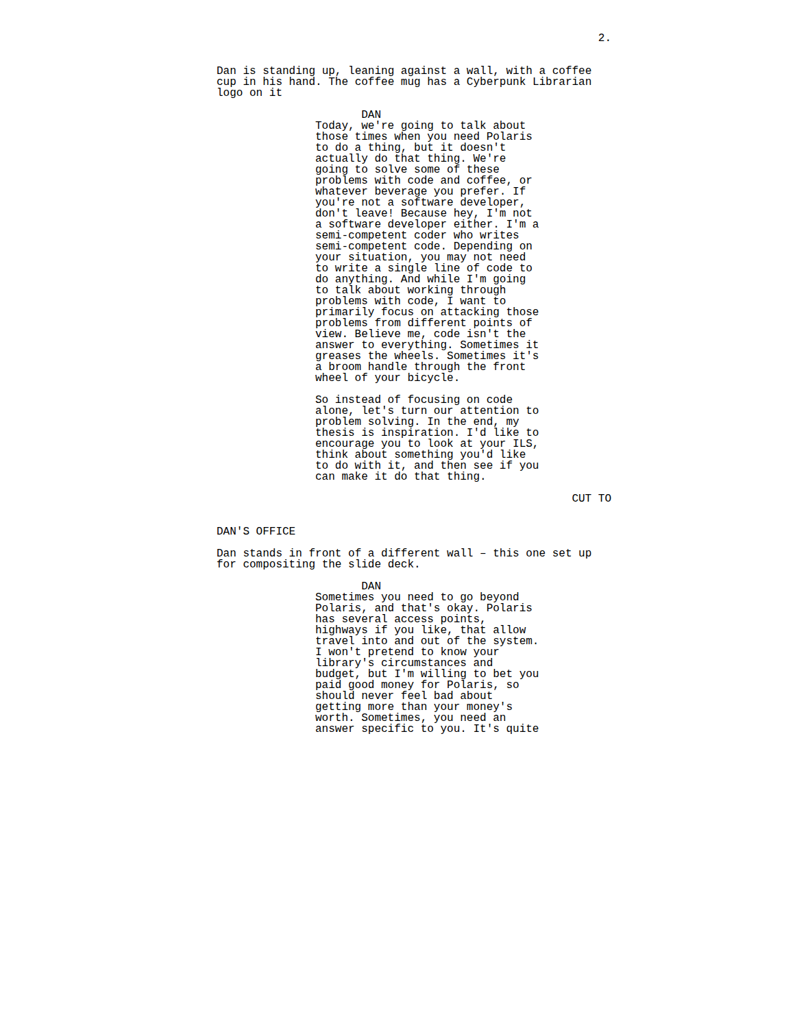2.
Dan is standing up, leaning against a wall, with a coffee cup in his hand. The coffee mug has a Cyberpunk Librarian logo on it
Dan
Today, we're going to talk about those times when you need Polaris to do a thing, but it doesn't actually do that thing. We're going to solve some of these problems with code and coffee, or whatever beverage you prefer. If you're not a software developer, don't leave! Because hey, I'm not a software developer either. I'm a semi-competent coder who writes semi-competent code. Depending on your situation, you may not need to write a single line of code to do anything. And while I'm going to talk about working through problems with code, I want to primarily focus on attacking those problems from different points of view. Believe me, code isn't the answer to everything. Sometimes it greases the wheels. Sometimes it's a broom handle through the front wheel of your bicycle.
So instead of focusing on code alone, let's turn our attention to problem solving. In the end, my thesis is inspiration. I'd like to encourage you to look at your ILS, think about something you'd like to do with it, and then see if you can make it do that thing.
CUT TO
Dan's Office
Dan stands in front of a different wall – this one set up for compositing the slide deck.
Dan
Sometimes you need to go beyond Polaris, and that's okay. Polaris has several access points, highways if you like, that allow travel into and out of the system. I won't pretend to know your library's circumstances and budget, but I'm willing to bet you paid good money for Polaris, so should never feel bad about getting more than your money's worth. Sometimes, you need an answer specific to you. It's quite